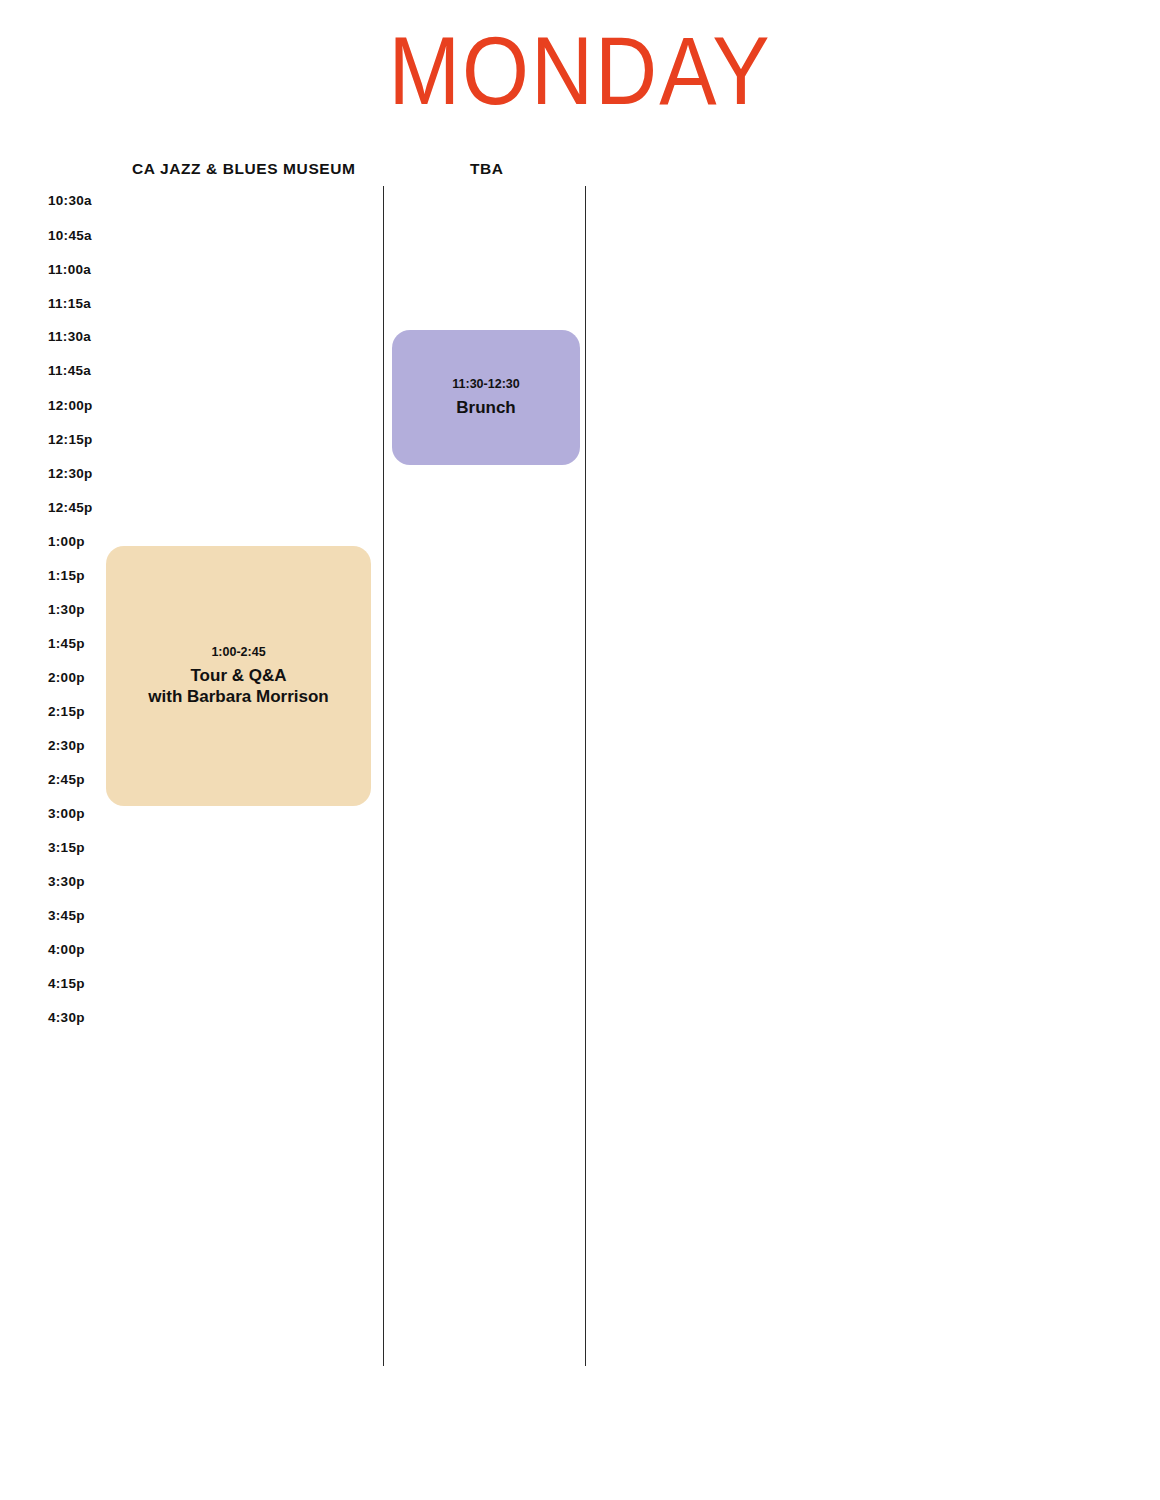Monday
CA Jazz & Blues Museum
TBA
10:30a
10:45a
11:00a
11:15a
11:30a
11:45a
12:00p
12:15p
12:30p
12:45p
1:00p
1:15p
1:30p
1:45p
2:00p
2:15p
2:30p
2:45p
3:00p
3:15p
3:30p
3:45p
4:00p
4:15p
4:30p
11:30-12:30
Brunch
1:00-2:45
Tour & Q&A
with Barbara Morrison